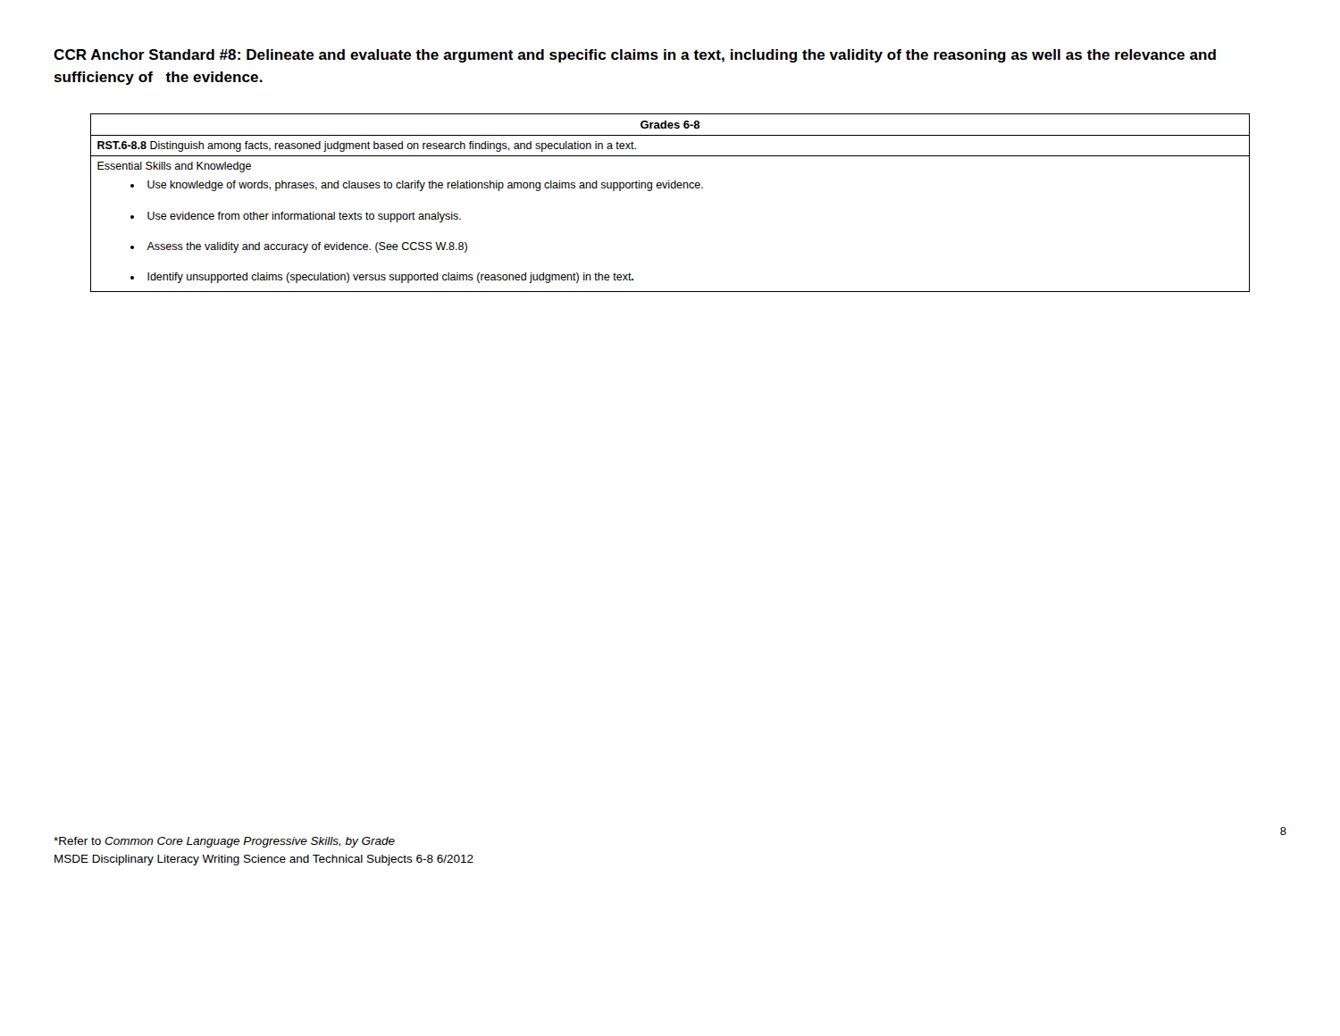CCR Anchor Standard #8: Delineate and evaluate the argument and specific claims in a text, including the validity of the reasoning as well as the relevance and sufficiency of the evidence.
| Grades 6-8 |
| RST.6-8.8 Distinguish among facts, reasoned judgment based on research findings, and speculation in a text. |
| Essential Skills and Knowledge Use knowledge of words, phrases, and clauses to clarify the relationship among claims and supporting evidence. Use evidence from other informational texts to support analysis. Assess the validity and accuracy of evidence. (See CCSS W.8.8) Identify unsupported claims (speculation) versus supported claims (reasoned judgment) in the text . |
8
*Refer to Common Core Language Progressive Skills, by Grade
MSDE Disciplinary Literacy Writing Science and Technical Subjects 6-8 6/2012